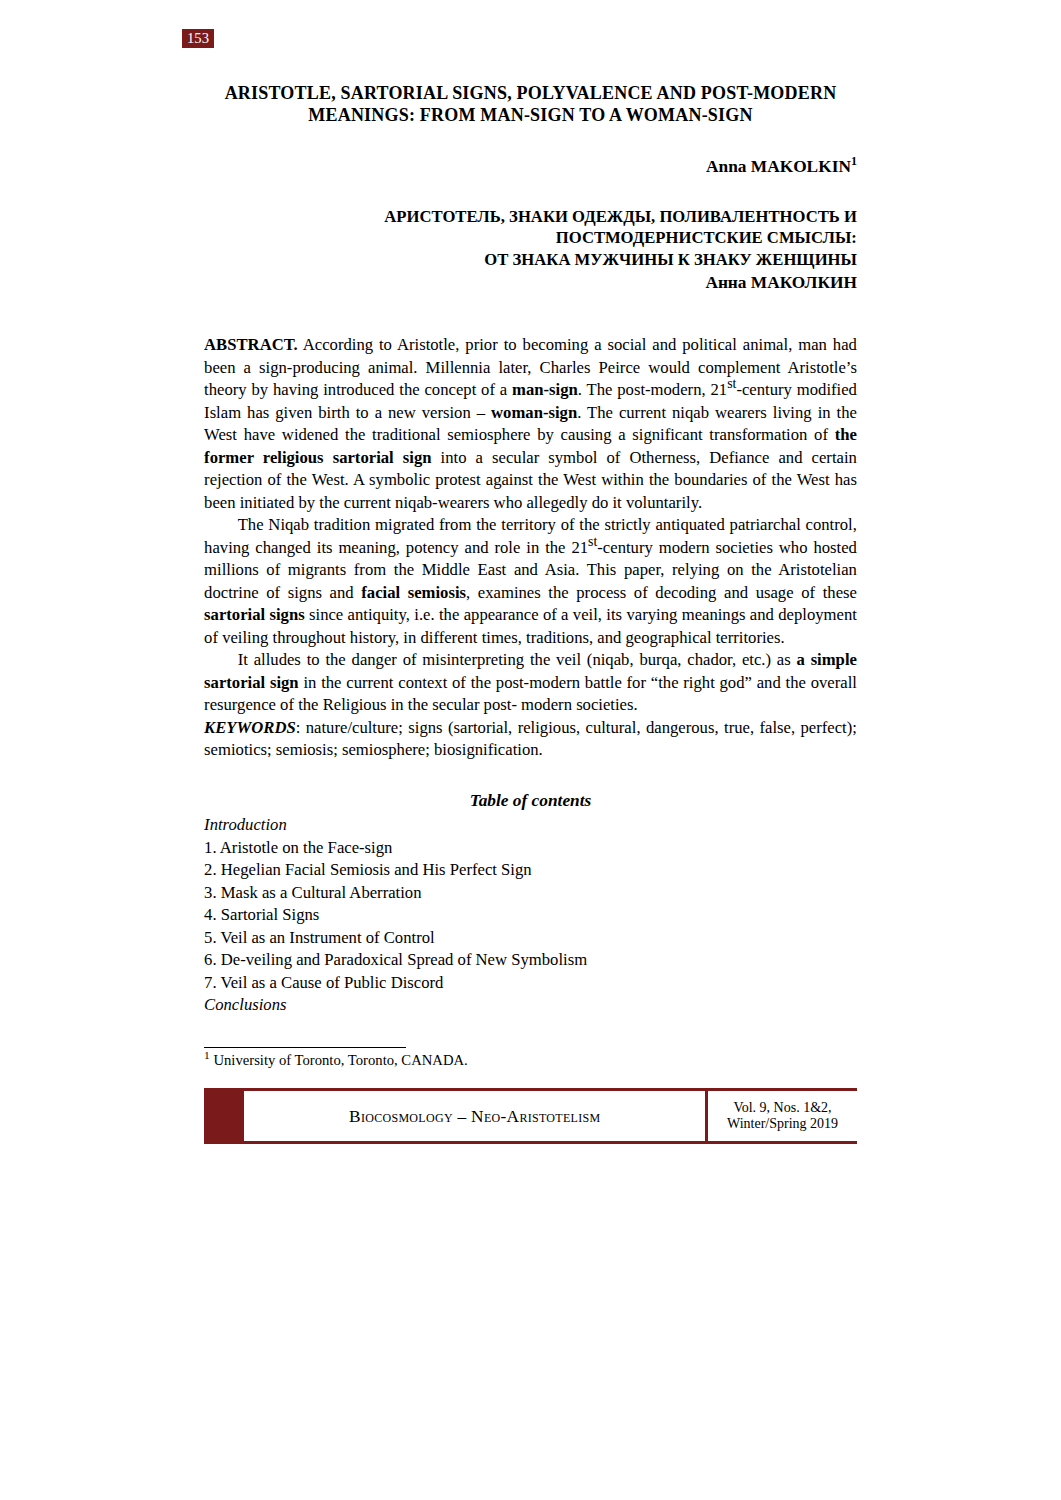153
ARISTOTLE, SARTORIAL SIGNS, POLYVALENCE AND POST-MODERN MEANINGS: FROM MAN-SIGN TO A WOMAN-SIGN
Anna MAKOLKIN1
АРИСТОТЕЛЬ, ЗНАКИ ОДЕЖДЫ, ПОЛИВАЛЕНТНОСТЬ И
ПОСТМОДЕРНИСТСКИЕ СМЫСЛЫ:
ОТ ЗНАКА МУЖЧИНЫ К ЗНАКУ ЖЕНЩИНЫ
Анна МАКОЛКИН
ABSTRACT. According to Aristotle, prior to becoming a social and political animal, man had been a sign-producing animal. Millennia later, Charles Peirce would complement Aristotle’s theory by having introduced the concept of a man-sign. The post-modern, 21st-century modified Islam has given birth to a new version – woman-sign. The current niqab wearers living in the West have widened the traditional semiosphere by causing a significant transformation of the former religious sartorial sign into a secular symbol of Otherness, Defiance and certain rejection of the West. A symbolic protest against the West within the boundaries of the West has been initiated by the current niqab-wearers who allegedly do it voluntarily.
The Niqab tradition migrated from the territory of the strictly antiquated patriarchal control, having changed its meaning, potency and role in the 21st-century modern societies who hosted millions of migrants from the Middle East and Asia. This paper, relying on the Aristotelian doctrine of signs and facial semiosis, examines the process of decoding and usage of these sartorial signs since antiquity, i.e. the appearance of a veil, its varying meanings and deployment of veiling throughout history, in different times, traditions, and geographical territories.
It alludes to the danger of misinterpreting the veil (niqab, burqa, chador, etc.) as a simple sartorial sign in the current context of the post-modern battle for “the right god” and the overall resurgence of the Religious in the secular post- modern societies.
KEYWORDS: nature/culture; signs (sartorial, religious, cultural, dangerous, true, false, perfect); semiotics; semiosis; semiosphere; biosignification.
Table of contents
Introduction
1. Aristotle on the Face-sign
2. Hegelian Facial Semiosis and His Perfect Sign
3. Mask as a Cultural Aberration
4. Sartorial Signs
5. Veil as an Instrument of Control
6. De-veiling and Paradoxical Spread of New Symbolism
7. Veil as a Cause of Public Discord
Conclusions
1 University of Toronto, Toronto, CANADA.
Biocosmology – Neo-Aristotelism
Vol. 9, Nos. 1&2,
Winter/Spring 2019